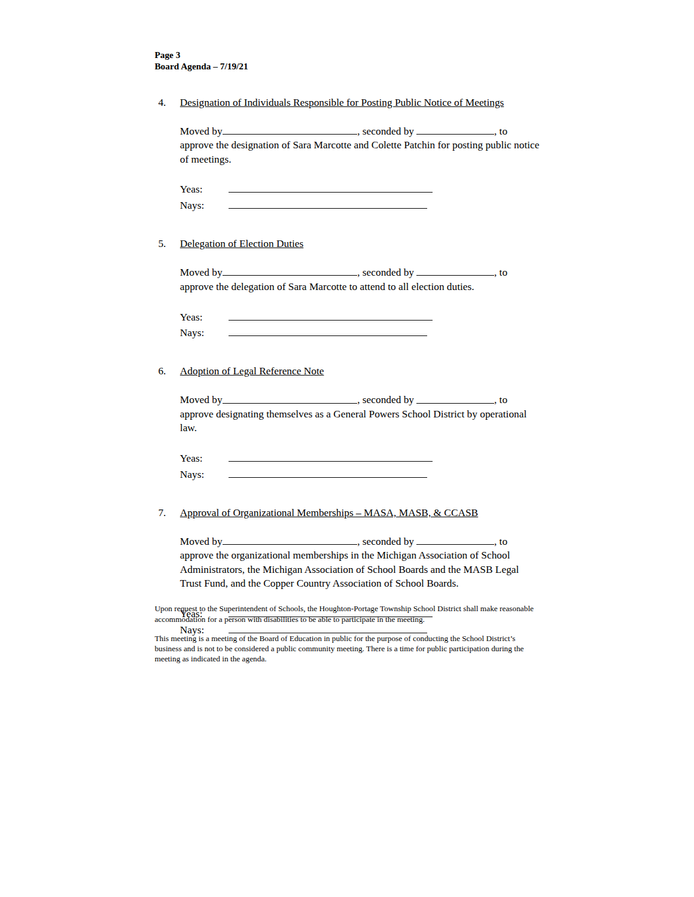Page 3
Board Agenda – 7/19/21
4.
Designation of Individuals Responsible for Posting Public Notice of Meetings
Moved by , seconded by , to approve the designation of Sara Marcotte and Colette Patchin for posting public notice of meetings.
Yeas: Nays:
5.
Delegation of Election Duties
Moved by , seconded by , to approve the delegation of Sara Marcotte to attend to all election duties.
Yeas: Nays:
6.
Adoption of Legal Reference Note
Moved by , seconded by , to approve designating themselves as a General Powers School District by operational law.
Yeas: Nays:
7.
Approval of Organizational Memberships – MASA, MASB, & CCASB
Moved by , seconded by , to approve the organizational memberships in the Michigan Association of School Administrators, the Michigan Association of School Boards and the MASB Legal Trust Fund, and the Copper Country Association of School Boards.
Yeas: Nays:
Upon request to the Superintendent of Schools, the Houghton-Portage Township School District shall make reasonable accommodation for a person with disabilities to be able to participate in the meeting.
This meeting is a meeting of the Board of Education in public for the purpose of conducting the School District’s business and is not to be considered a public community meeting. There is a time for public participation during the meeting as indicated in the agenda.